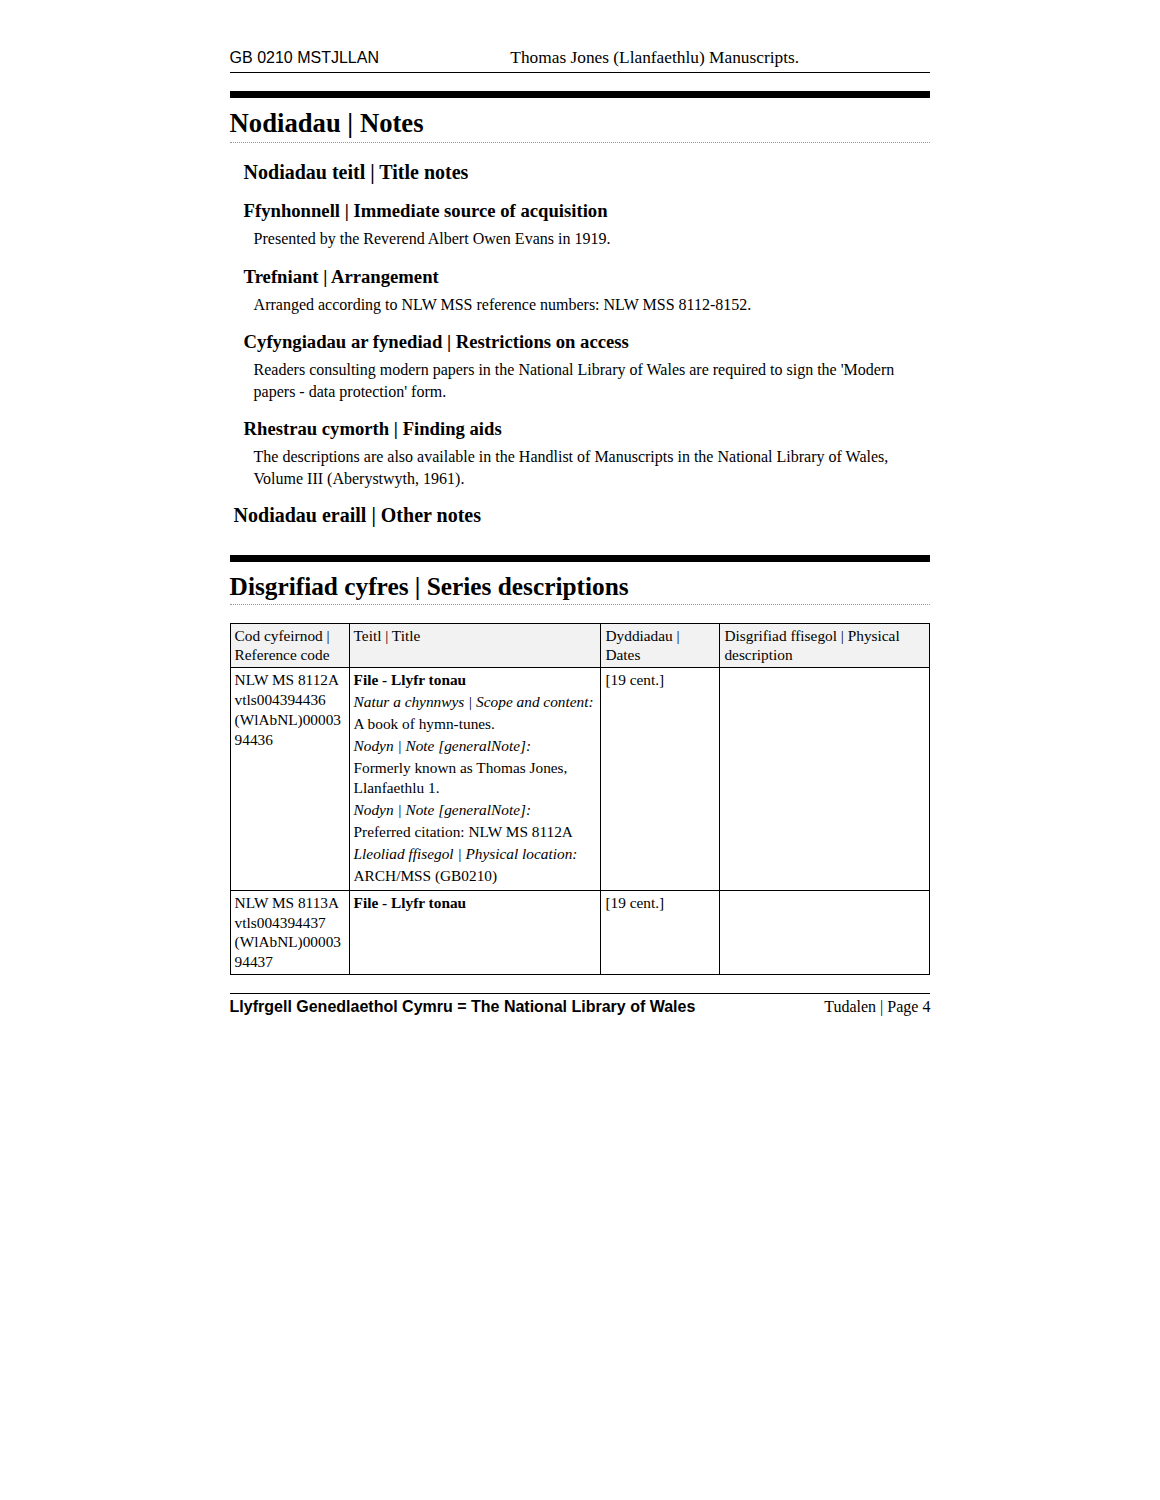GB 0210 MSTJLLAN
Thomas Jones (Llanfaethlu) Manuscripts.
Nodiadau | Notes
Nodiadau teitl | Title notes
Ffynhonnell | Immediate source of acquisition
Presented by the Reverend Albert Owen Evans in 1919.
Trefniant | Arrangement
Arranged according to NLW MSS reference numbers: NLW MSS 8112-8152.
Cyfyngiadau ar fynediad | Restrictions on access
Readers consulting modern papers in the National Library of Wales are required to sign the 'Modern papers - data protection' form.
Rhestrau cymorth | Finding aids
The descriptions are also available in the Handlist of Manuscripts in the National Library of Wales, Volume III (Aberystwyth, 1961).
Nodiadau eraill | Other notes
Disgrifiad cyfres | Series descriptions
| Cod cyfeirnod / Reference code | Teitl / Title | Dyddiadau / Dates | Disgrifiad ffisegol / Physical description |
| --- | --- | --- | --- |
| NLW MS 8112A vtls004394436 (WlAbNL)0000394436 | File - Llyfr tonau Natur a chynnwys / Scope and content: A book of hymn-tunes. Nodyn / Note [generalNote]: Formerly known as Thomas Jones, Llanfaethlu 1. Nodyn / Note [generalNote]: Preferred citation: NLW MS 8112A Lleoliad ffisegol / Physical location: ARCH/MSS (GB0210) | [19 cent.] | |
| NLW MS 8113A vtls004394437 (WlAbNL)0000394437 | File - Llyfr tonau | [19 cent.] | |
Llyfrgell Genedlaethol Cymru = The National Library of Wales
Tudalen | Page 4